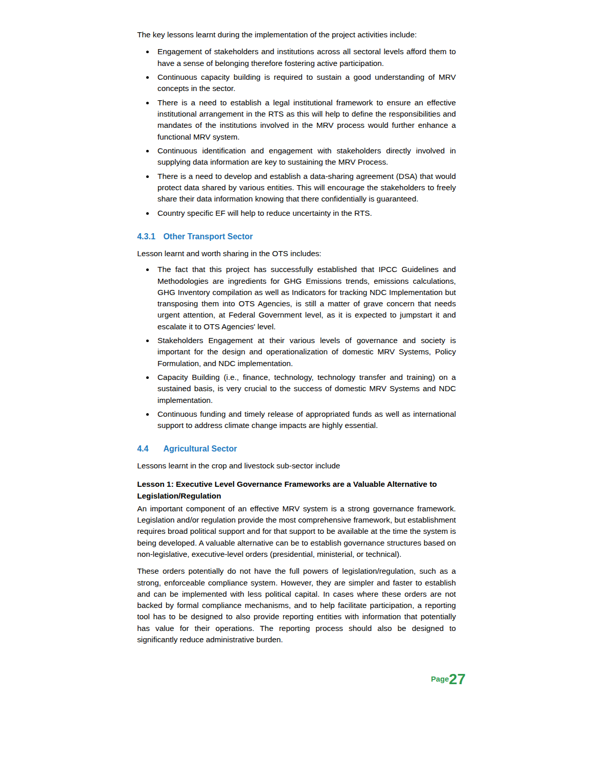The key lessons learnt during the implementation of the project activities include:
Engagement of stakeholders and institutions across all sectoral levels afford them to have a sense of belonging therefore fostering active participation.
Continuous capacity building is required to sustain a good understanding of MRV concepts in the sector.
There is a need to establish a legal institutional framework to ensure an effective institutional arrangement in the RTS as this will help to define the responsibilities and mandates of the institutions involved in the MRV process would further enhance a functional MRV system.
Continuous identification and engagement with stakeholders directly involved in supplying data information are key to sustaining the MRV Process.
There is a need to develop and establish a data-sharing agreement (DSA) that would protect data shared by various entities. This will encourage the stakeholders to freely share their data information knowing that there confidentially is guaranteed.
Country specific EF will help to reduce uncertainty in the RTS.
4.3.1 Other Transport Sector
Lesson learnt and worth sharing in the OTS includes:
The fact that this project has successfully established that IPCC Guidelines and Methodologies are ingredients for GHG Emissions trends, emissions calculations, GHG Inventory compilation as well as Indicators for tracking NDC Implementation but transposing them into OTS Agencies, is still a matter of grave concern that needs urgent attention, at Federal Government level, as it is expected to jumpstart it and escalate it to OTS Agencies' level.
Stakeholders Engagement at their various levels of governance and society is important for the design and operationalization of domestic MRV Systems, Policy Formulation, and NDC implementation.
Capacity Building (i.e., finance, technology, technology transfer and training) on a sustained basis, is very crucial to the success of domestic MRV Systems and NDC implementation.
Continuous funding and timely release of appropriated funds as well as international support to address climate change impacts are highly essential.
4.4 Agricultural Sector
Lessons learnt in the crop and livestock sub-sector include
Lesson 1: Executive Level Governance Frameworks are a Valuable Alternative to Legislation/Regulation
An important component of an effective MRV system is a strong governance framework. Legislation and/or regulation provide the most comprehensive framework, but establishment requires broad political support and for that support to be available at the time the system is being developed. A valuable alternative can be to establish governance structures based on non-legislative, executive-level orders (presidential, ministerial, or technical).
These orders potentially do not have the full powers of legislation/regulation, such as a strong, enforceable compliance system. However, they are simpler and faster to establish and can be implemented with less political capital. In cases where these orders are not backed by formal compliance mechanisms, and to help facilitate participation, a reporting tool has to be designed to also provide reporting entities with information that potentially has value for their operations. The reporting process should also be designed to significantly reduce administrative burden.
Page 27